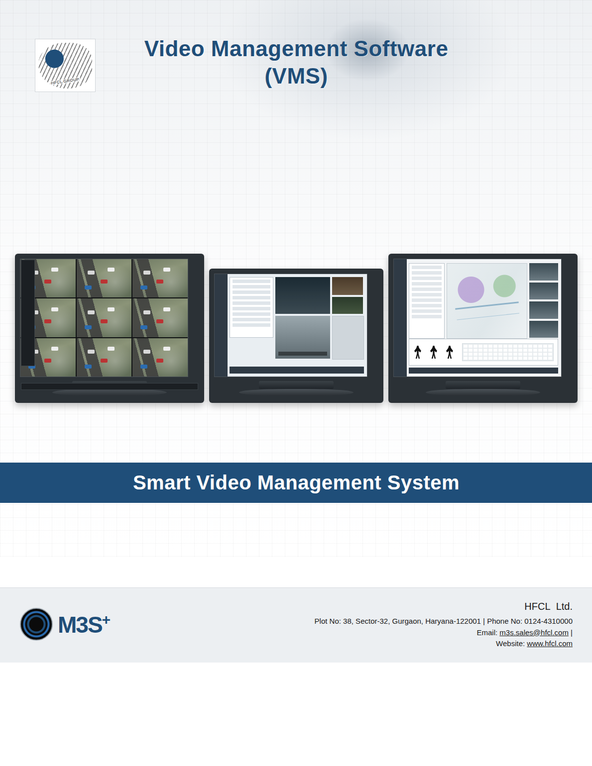Video Management Software
(VMS)
Smart Video Management System
M3S+
HFCL Ltd.
Plot No: 38, Sector-32, Gurgaon, Haryana-122001 | Phone No: 0124-4310000
Email: m3s.sales@hfcl.com |
Website: www.hfcl.com